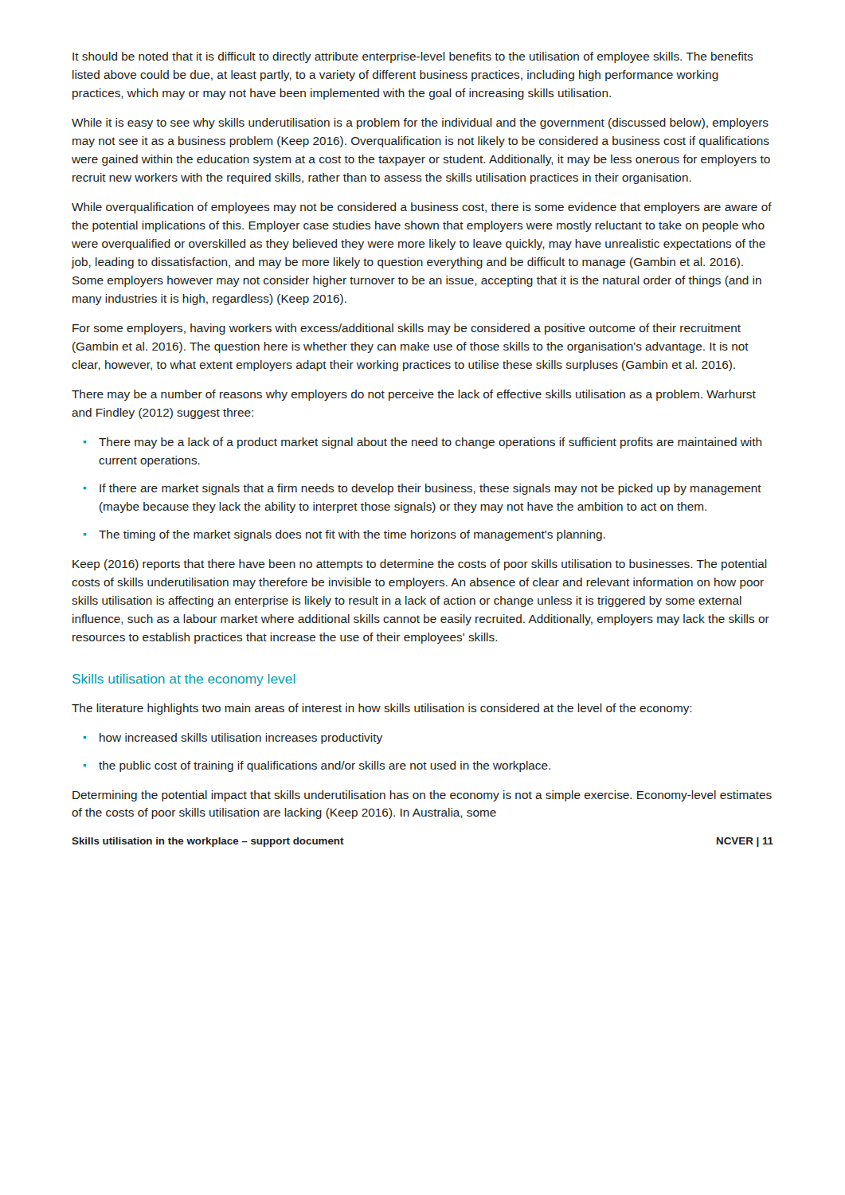It should be noted that it is difficult to directly attribute enterprise-level benefits to the utilisation of employee skills. The benefits listed above could be due, at least partly, to a variety of different business practices, including high performance working practices, which may or may not have been implemented with the goal of increasing skills utilisation.
While it is easy to see why skills underutilisation is a problem for the individual and the government (discussed below), employers may not see it as a business problem (Keep 2016). Overqualification is not likely to be considered a business cost if qualifications were gained within the education system at a cost to the taxpayer or student. Additionally, it may be less onerous for employers to recruit new workers with the required skills, rather than to assess the skills utilisation practices in their organisation.
While overqualification of employees may not be considered a business cost, there is some evidence that employers are aware of the potential implications of this. Employer case studies have shown that employers were mostly reluctant to take on people who were overqualified or overskilled as they believed they were more likely to leave quickly, may have unrealistic expectations of the job, leading to dissatisfaction, and may be more likely to question everything and be difficult to manage (Gambin et al. 2016). Some employers however may not consider higher turnover to be an issue, accepting that it is the natural order of things (and in many industries it is high, regardless) (Keep 2016).
For some employers, having workers with excess/additional skills may be considered a positive outcome of their recruitment (Gambin et al. 2016). The question here is whether they can make use of those skills to the organisation's advantage. It is not clear, however, to what extent employers adapt their working practices to utilise these skills surpluses (Gambin et al. 2016).
There may be a number of reasons why employers do not perceive the lack of effective skills utilisation as a problem. Warhurst and Findley (2012) suggest three:
There may be a lack of a product market signal about the need to change operations if sufficient profits are maintained with current operations.
If there are market signals that a firm needs to develop their business, these signals may not be picked up by management (maybe because they lack the ability to interpret those signals) or they may not have the ambition to act on them.
The timing of the market signals does not fit with the time horizons of management's planning.
Keep (2016) reports that there have been no attempts to determine the costs of poor skills utilisation to businesses. The potential costs of skills underutilisation may therefore be invisible to employers. An absence of clear and relevant information on how poor skills utilisation is affecting an enterprise is likely to result in a lack of action or change unless it is triggered by some external influence, such as a labour market where additional skills cannot be easily recruited. Additionally, employers may lack the skills or resources to establish practices that increase the use of their employees' skills.
Skills utilisation at the economy level
The literature highlights two main areas of interest in how skills utilisation is considered at the level of the economy:
how increased skills utilisation increases productivity
the public cost of training if qualifications and/or skills are not used in the workplace.
Determining the potential impact that skills underutilisation has on the economy is not a simple exercise. Economy-level estimates of the costs of poor skills utilisation are lacking (Keep 2016). In Australia, some
Skills utilisation in the workplace – support document NCVER | 11